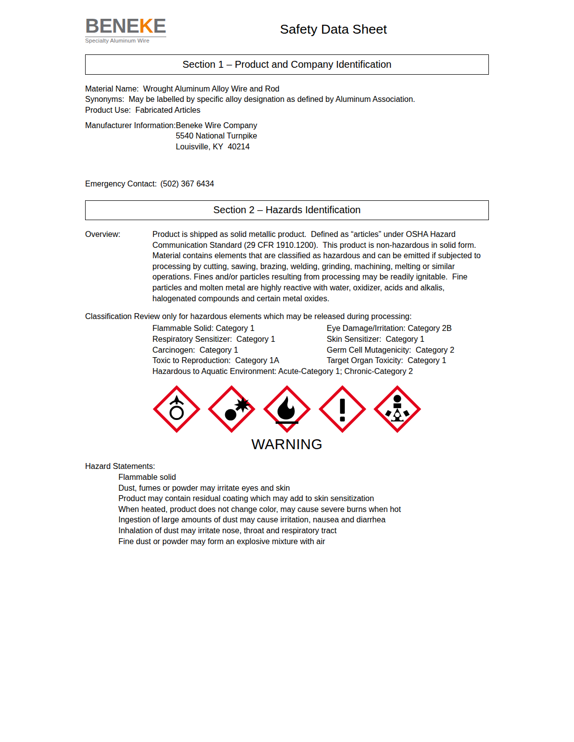BENEKE
Specialty Aluminum Wire
Safety Data Sheet
Section 1 – Product and Company Identification
Material Name: Wrought Aluminum Alloy Wire and Rod
Synonyms: May be labelled by specific alloy designation as defined by Aluminum Association.
Product Use: Fabricated Articles
| Manufacturer Information: | Beneke Wire Company 5540 National Turnpike Louisville, KY 40214 |
| Emergency Contact: | (502) 367 6434 |
Section 2 – Hazards Identification
| Overview: | Product is shipped as solid metallic product. Defined as “articles” under OSHA Hazard Communication Standard (29 CFR 1910.1200). This product is non-hazardous in solid form. Material contains elements that are classified as hazardous and can be emitted if subjected to processing by cutting, sawing, brazing, welding, grinding, machining, melting or similar operations. Fines and/or particles resulting from processing may be readily ignitable. Fine particles and molten metal are highly reactive with water, oxidizer, acids and alkalis, halogenated compounds and certain metal oxides. |
Classification Review only for hazardous elements which may be released during processing:
| Flammable Solid: Category 1 | Eye Damage/Irritation: Category 2B |
| Respiratory Sensitizer: Category 1 | Skin Sensitizer: Category 1 |
| Carcinogen: Category 1 | Germ Cell Mutagenicity: Category 2 |
| Toxic to Reproduction: Category 1A | Target Organ Toxicity: Category 1 |
| Hazardous to Aquatic Environment: Acute-Category 1; Chronic-Category 2 |
WARNING
Hazard Statements:
Flammable solid
Dust, fumes or powder may irritate eyes and skin
Product may contain residual coating which may add to skin sensitization
When heated, product does not change color, may cause severe burns when hot
Ingestion of large amounts of dust may cause irritation, nausea and diarrhea
Inhalation of dust may irritate nose, throat and respiratory tract
Fine dust or powder may form an explosive mixture with air